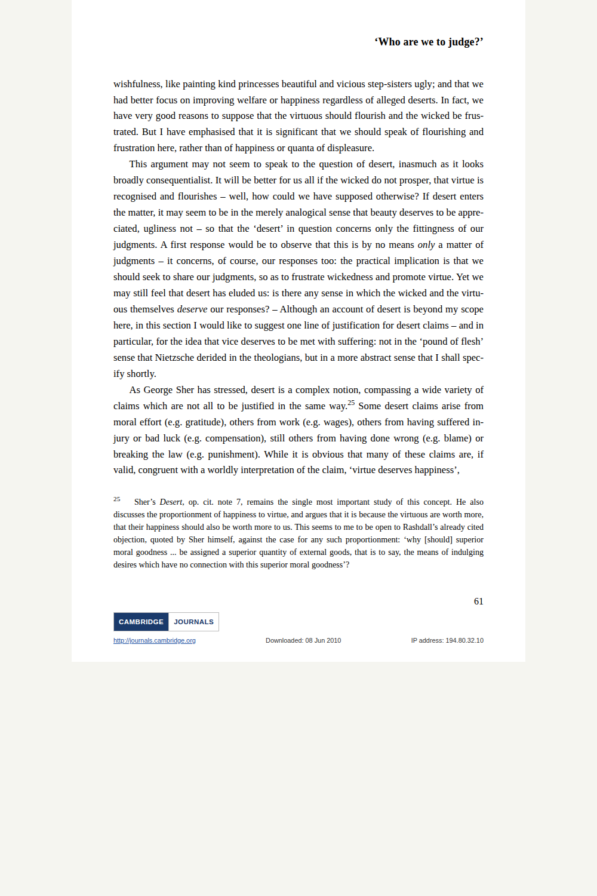‘Who are we to judge?’
wishfulness, like painting kind princesses beautiful and vicious step-sisters ugly; and that we had better focus on improving welfare or happiness regardless of alleged deserts. In fact, we have very good reasons to suppose that the virtuous should flourish and the wicked be frustrated. But I have emphasised that it is significant that we should speak of flourishing and frustration here, rather than of happiness or quanta of displeasure.
This argument may not seem to speak to the question of desert, inasmuch as it looks broadly consequentialist. It will be better for us all if the wicked do not prosper, that virtue is recognised and flourishes – well, how could we have supposed otherwise? If desert enters the matter, it may seem to be in the merely analogical sense that beauty deserves to be appreciated, ugliness not – so that the ‘desert’ in question concerns only the fittingness of our judgments. A first response would be to observe that this is by no means only a matter of judgments – it concerns, of course, our responses too: the practical implication is that we should seek to share our judgments, so as to frustrate wickedness and promote virtue. Yet we may still feel that desert has eluded us: is there any sense in which the wicked and the virtuous themselves deserve our responses? – Although an account of desert is beyond my scope here, in this section I would like to suggest one line of justification for desert claims – and in particular, for the idea that vice deserves to be met with suffering: not in the ‘pound of flesh’ sense that Nietzsche derided in the theologians, but in a more abstract sense that I shall specify shortly.
As George Sher has stressed, desert is a complex notion, compassing a wide variety of claims which are not all to be justified in the same way.25 Some desert claims arise from moral effort (e.g. gratitude), others from work (e.g. wages), others from having suffered injury or bad luck (e.g. compensation), still others from having done wrong (e.g. blame) or breaking the law (e.g. punishment). While it is obvious that many of these claims are, if valid, congruent with a worldly interpretation of the claim, ‘virtue deserves happiness’,
25 Sher’s Desert, op. cit. note 7, remains the single most important study of this concept. He also discusses the proportionment of happiness to virtue, and argues that it is because the virtuous are worth more, that their happiness should also be worth more to us. This seems to me to be open to Rashdall’s already cited objection, quoted by Sher himself, against the case for any such proportionment: ‘why [should] superior moral goodness ... be assigned a superior quantity of external goods, that is to say, the means of indulging desires which have no connection with this superior moral goodness’?
61
CAMBRIDGE JOURNALS
http://journals.cambridge.org Downloaded: 08 Jun 2010 IP address: 194.80.32.10